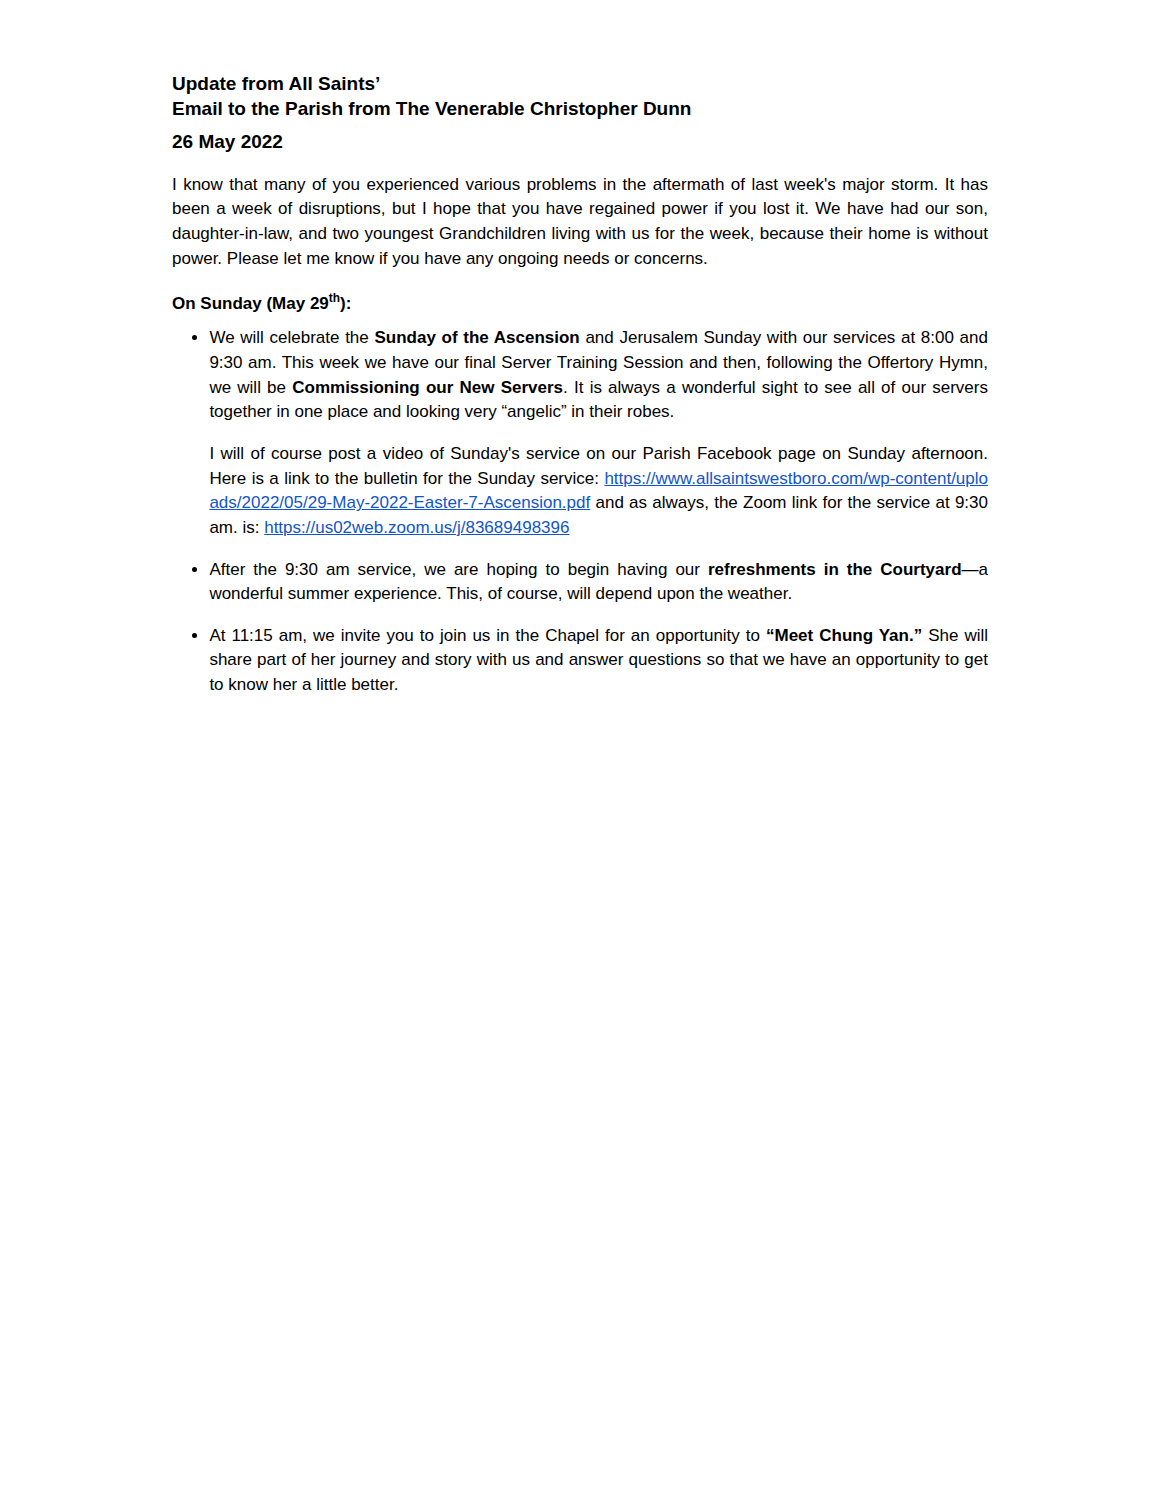Update from All Saints’
Email to the Parish from The Venerable Christopher Dunn
26 May 2022
I know that many of you experienced various problems in the aftermath of last week's major storm. It has been a week of disruptions, but I hope that you have regained power if you lost it. We have had our son, daughter-in-law, and two youngest Grandchildren living with us for the week, because their home is without power. Please let me know if you have any ongoing needs or concerns.
On Sunday (May 29th):
We will celebrate the Sunday of the Ascension and Jerusalem Sunday with our services at 8:00 and 9:30 am. This week we have our final Server Training Session and then, following the Offertory Hymn, we will be Commissioning our New Servers. It is always a wonderful sight to see all of our servers together in one place and looking very “angelic” in their robes.
I will of course post a video of Sunday's service on our Parish Facebook page on Sunday afternoon. Here is a link to the bulletin for the Sunday service: https://www.allsaintswestboro.com/wp-content/uploads/2022/05/29-May-2022-Easter-7-Ascension.pdf and as always, the Zoom link for the service at 9:30 am. is: https://us02web.zoom.us/j/83689498396
After the 9:30 am service, we are hoping to begin having our refreshments in the Courtyard—a wonderful summer experience. This, of course, will depend upon the weather.
At 11:15 am, we invite you to join us in the Chapel for an opportunity to “Meet Chung Yan.” She will share part of her journey and story with us and answer questions so that we have an opportunity to get to know her a little better.